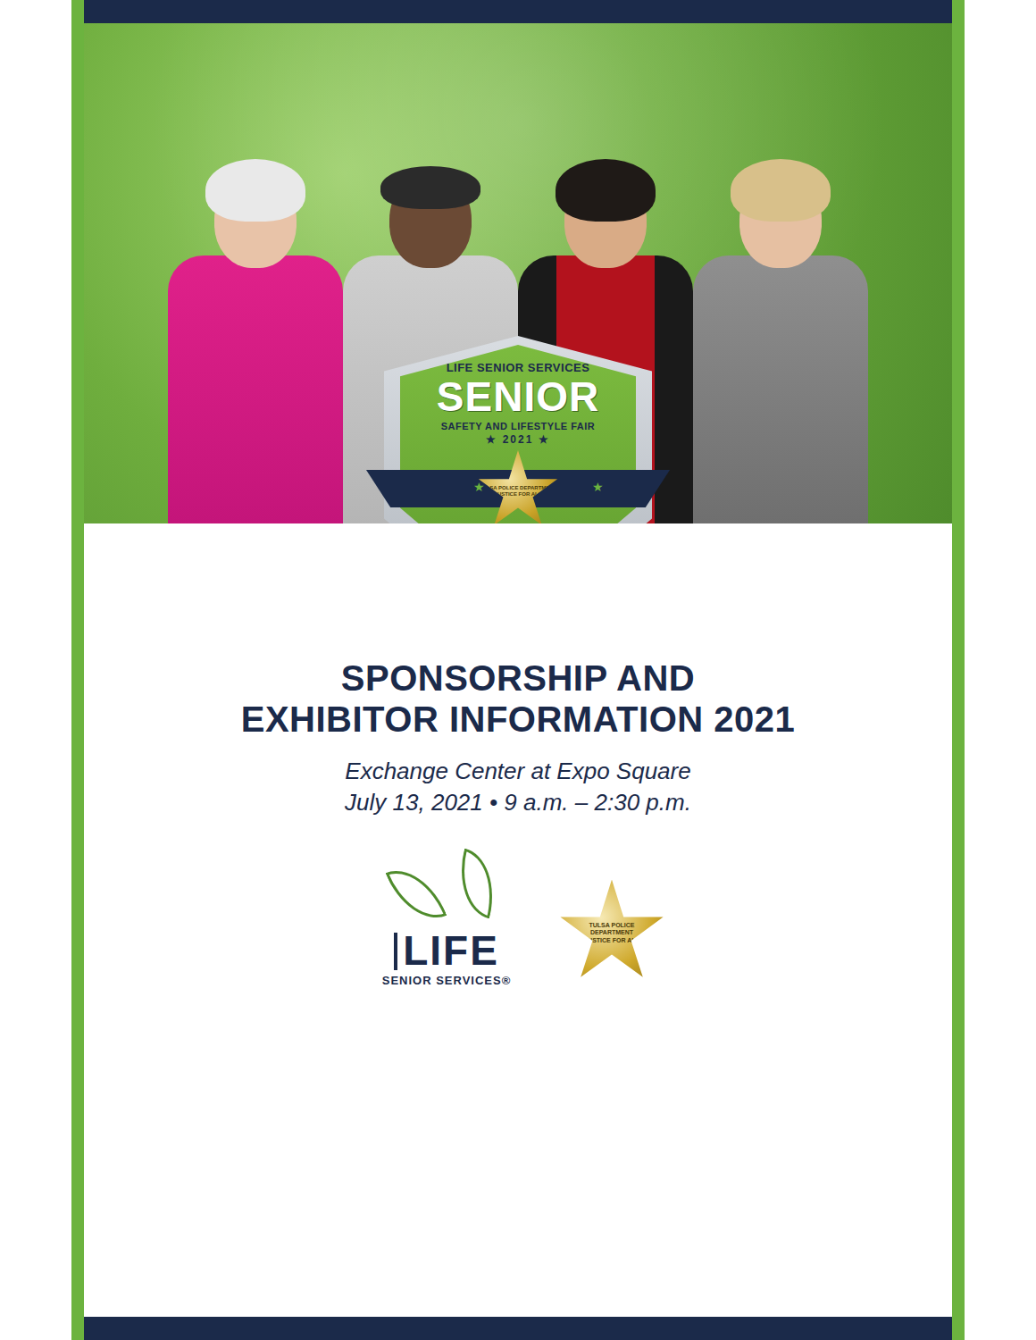Life Senior Services
SENIOR
Safety and Lifestyle Fair
★ 2021 ★
★★
TULSA POLICE DEPARTMENT
JUSTICE FOR ALL
Sponsorship and
Exhibitor Information 2021
Exchange Center at Expo Square
July 13, 2021 • 9 a.m. – 2:30 p.m.
LIFE
SENIOR SERVICES®
TULSA POLICE DEPARTMENT
JUSTICE FOR ALL